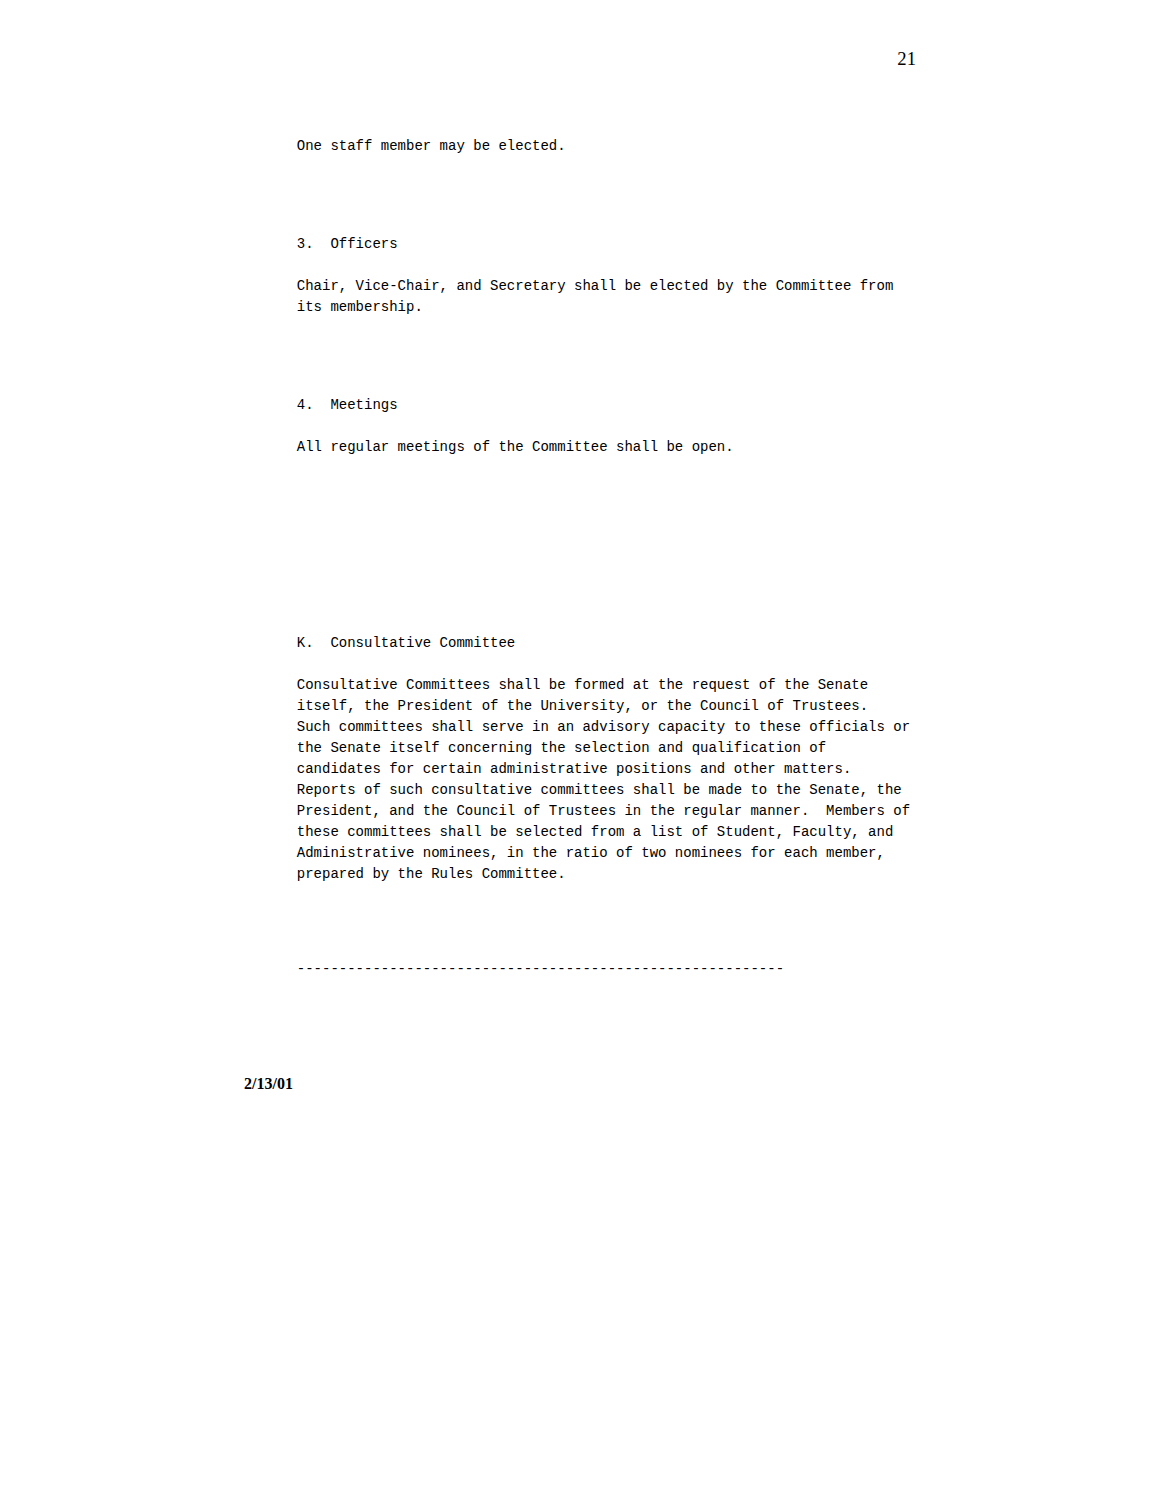21
One staff member may be elected.
3. Officers
Chair, Vice-Chair, and Secretary shall be elected by the Committee from its membership.
4. Meetings
All regular meetings of the Committee shall be open.
K. Consultative Committee
Consultative Committees shall be formed at the request of the Senate itself, the President of the University, or the Council of Trustees. Such committees shall serve in an advisory capacity to these officials or the Senate itself concerning the selection and qualification of candidates for certain administrative positions and other matters. Reports of such consultative committees shall be made to the Senate, the President, and the Council of Trustees in the regular manner. Members of these committees shall be selected from a list of Student, Faculty, and Administrative nominees, in the ratio of two nominees for each member, prepared by the Rules Committee.
----------------------------------------------------------
2/13/01